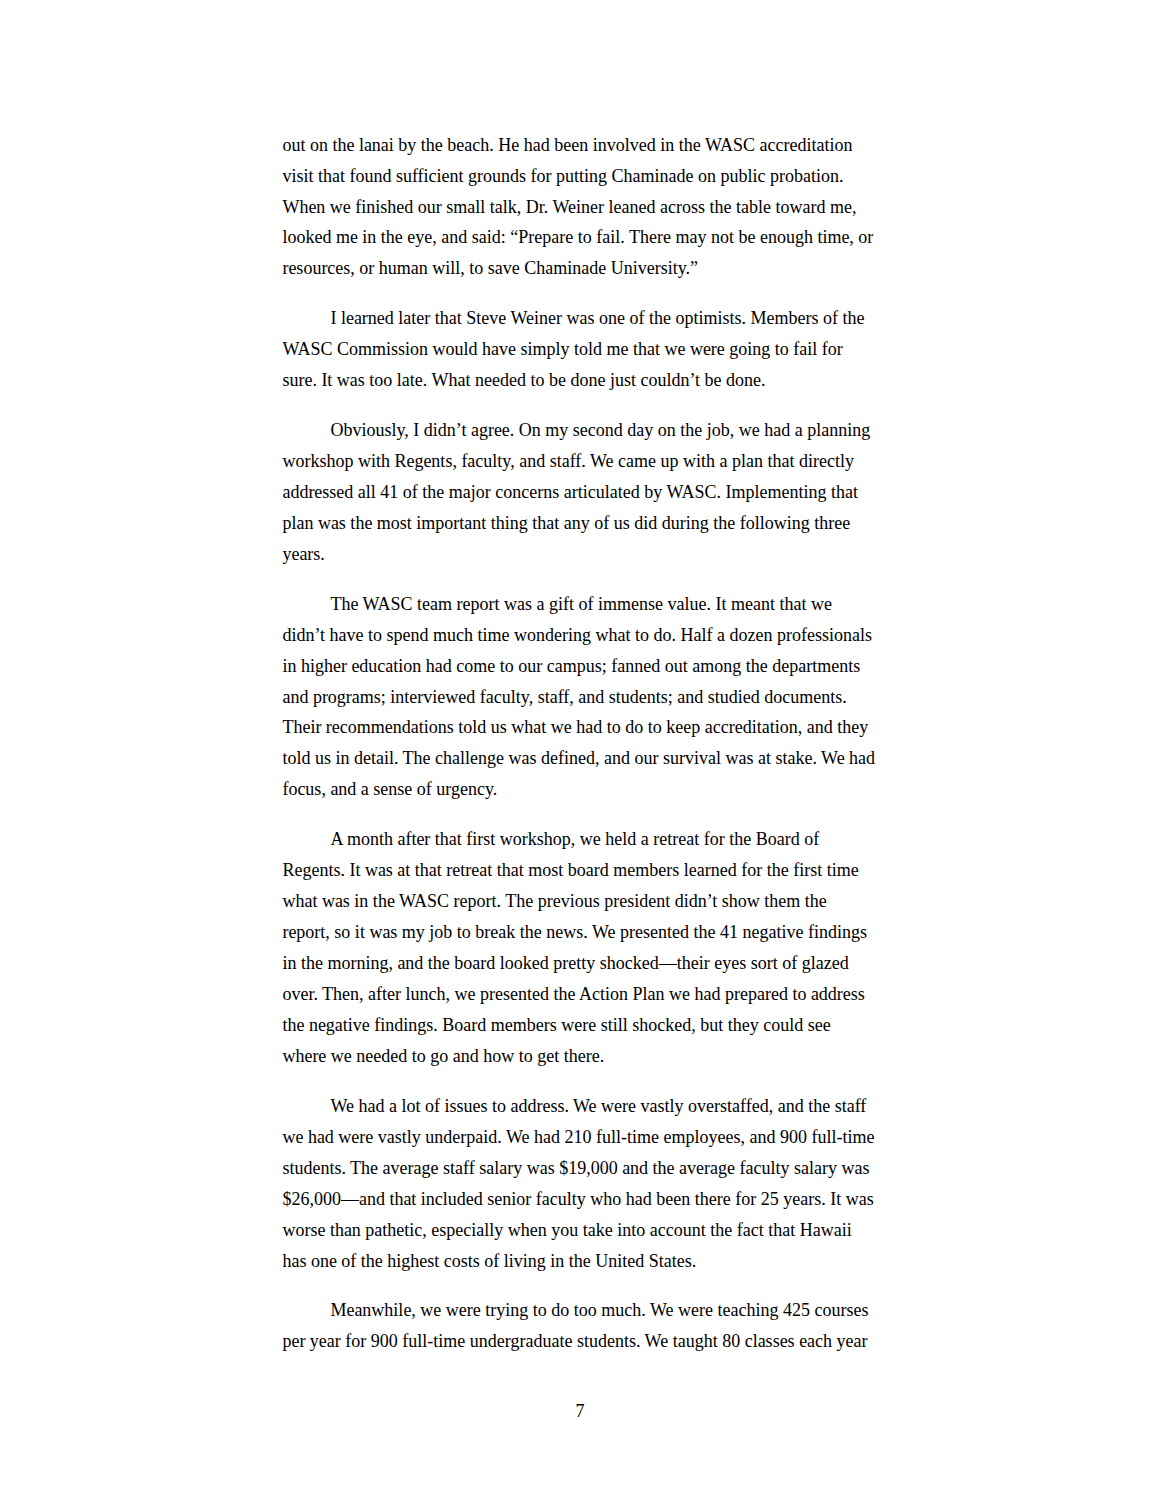out on the lanai by the beach. He had been involved in the WASC accreditation visit that found sufficient grounds for putting Chaminade on public probation. When we finished our small talk, Dr. Weiner leaned across the table toward me, looked me in the eye, and said: “Prepare to fail. There may not be enough time, or resources, or human will, to save Chaminade University.”
I learned later that Steve Weiner was one of the optimists. Members of the WASC Commission would have simply told me that we were going to fail for sure. It was too late. What needed to be done just couldn’t be done.
Obviously, I didn’t agree. On my second day on the job, we had a planning workshop with Regents, faculty, and staff. We came up with a plan that directly addressed all 41 of the major concerns articulated by WASC. Implementing that plan was the most important thing that any of us did during the following three years.
The WASC team report was a gift of immense value. It meant that we didn’t have to spend much time wondering what to do. Half a dozen professionals in higher education had come to our campus; fanned out among the departments and programs; interviewed faculty, staff, and students; and studied documents. Their recommendations told us what we had to do to keep accreditation, and they told us in detail. The challenge was defined, and our survival was at stake. We had focus, and a sense of urgency.
A month after that first workshop, we held a retreat for the Board of Regents. It was at that retreat that most board members learned for the first time what was in the WASC report. The previous president didn’t show them the report, so it was my job to break the news. We presented the 41 negative findings in the morning, and the board looked pretty shocked—their eyes sort of glazed over. Then, after lunch, we presented the Action Plan we had prepared to address the negative findings. Board members were still shocked, but they could see where we needed to go and how to get there.
We had a lot of issues to address. We were vastly overstaffed, and the staff we had were vastly underpaid. We had 210 full-time employees, and 900 full-time students. The average staff salary was $19,000 and the average faculty salary was $26,000—and that included senior faculty who had been there for 25 years. It was worse than pathetic, especially when you take into account the fact that Hawaii has one of the highest costs of living in the United States.
Meanwhile, we were trying to do too much. We were teaching 425 courses per year for 900 full-time undergraduate students. We taught 80 classes each year
7